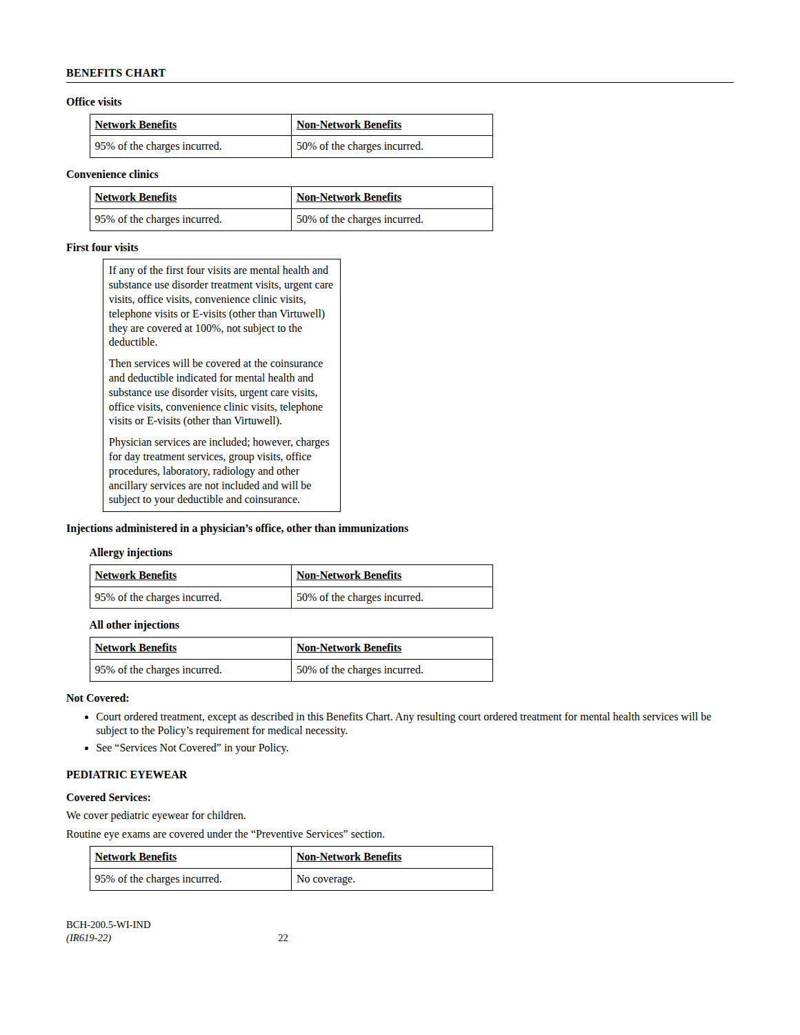BENEFITS CHART
Office visits
| Network Benefits | Non-Network Benefits |
| 95% of the charges incurred. | 50% of the charges incurred. |
Convenience clinics
| Network Benefits | Non-Network Benefits |
| 95% of the charges incurred. | 50% of the charges incurred. |
First four visits
| If any of the first four visits are mental health and substance use disorder treatment visits, urgent care visits, office visits, convenience clinic visits, telephone visits or E-visits (other than Virtuwell) they are covered at 100%, not subject to the deductible. Then services will be covered at the coinsurance and deductible indicated for mental health and substance use disorder visits, urgent care visits, office visits, convenience clinic visits, telephone visits or E-visits (other than Virtuwell). Physician services are included; however, charges for day treatment services, group visits, office procedures, laboratory, radiology and other ancillary services are not included and will be subject to your deductible and coinsurance. |
Injections administered in a physician’s office, other than immunizations
Allergy injections
| Network Benefits | Non-Network Benefits |
| 95% of the charges incurred. | 50% of the charges incurred. |
All other injections
| Network Benefits | Non-Network Benefits |
| 95% of the charges incurred. | 50% of the charges incurred. |
Not Covered:
Court ordered treatment, except as described in this Benefits Chart. Any resulting court ordered treatment for mental health services will be subject to the Policy’s requirement for medical necessity.
See “Services Not Covered” in your Policy.
PEDIATRIC EYEWEAR
Covered Services:
We cover pediatric eyewear for children.
Routine eye exams are covered under the “Preventive Services” section.
| Network Benefits | Non-Network Benefits |
| 95% of the charges incurred. | No coverage. |
BCH-200.5-WI-IND
(IR619-22) 22